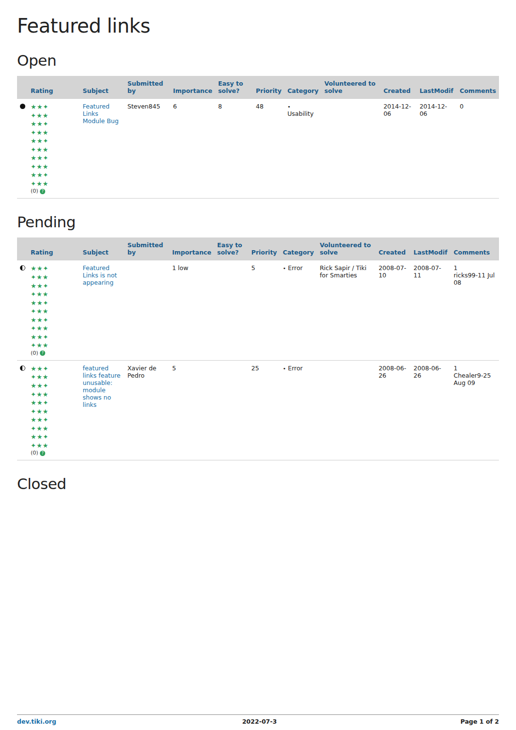Featured links
Open
| | Rating | Subject | Submitted by | Importance | Easy to solve? | Priority | Category | Volunteered to solve | Created | LastModif | Comments |
| --- | --- | --- | --- | --- | --- | --- | --- | --- | --- | --- | --- |
| | ★★✦ ✦★★ ★★✦ ✦★★ ★★✦ ✦★★ ★★✦ ✦★★ ★★✦ ✦★★ (0) ? | Featured Links Module Bug | Steven845 | 6 | 8 | 48 | • Usability | | 2014-12-06 | 2014-12-06 | 0 |
Pending
| | Rating | Subject | Submitted by | Importance | Easy to solve? | Priority | Category | Volunteered to solve | Created | LastModif | Comments |
| --- | --- | --- | --- | --- | --- | --- | --- | --- | --- | --- | --- |
| | ★★✦ ✦★★ ★★✦ ✦★★ ★★✦ ✦★★ ★★✦ ✦★★ ★★✦ ✦★★ (0) ? | Featured Links is not appearing | | 1 low | | 5 | • Error | Rick Sapir / Tiki for Smarties | 2008-07-10 | 2008-07-11 | 1 ricks99-11 Jul 08 |
| | ★★✦ ✦★★ ★★✦ ✦★★ ★★✦ ✦★★ ★★✦ ✦★★ ★★✦ ✦★★ (0) ? | featured links feature unusable: module shows no links | Xavier de Pedro | 5 | | 25 | • Error | | 2008-06-26 | 2008-06-26 | 1 Chealer9-25 Aug 09 |
Closed
| dev.tiki.org | 2022-07-3 | Page 1 of 2 |